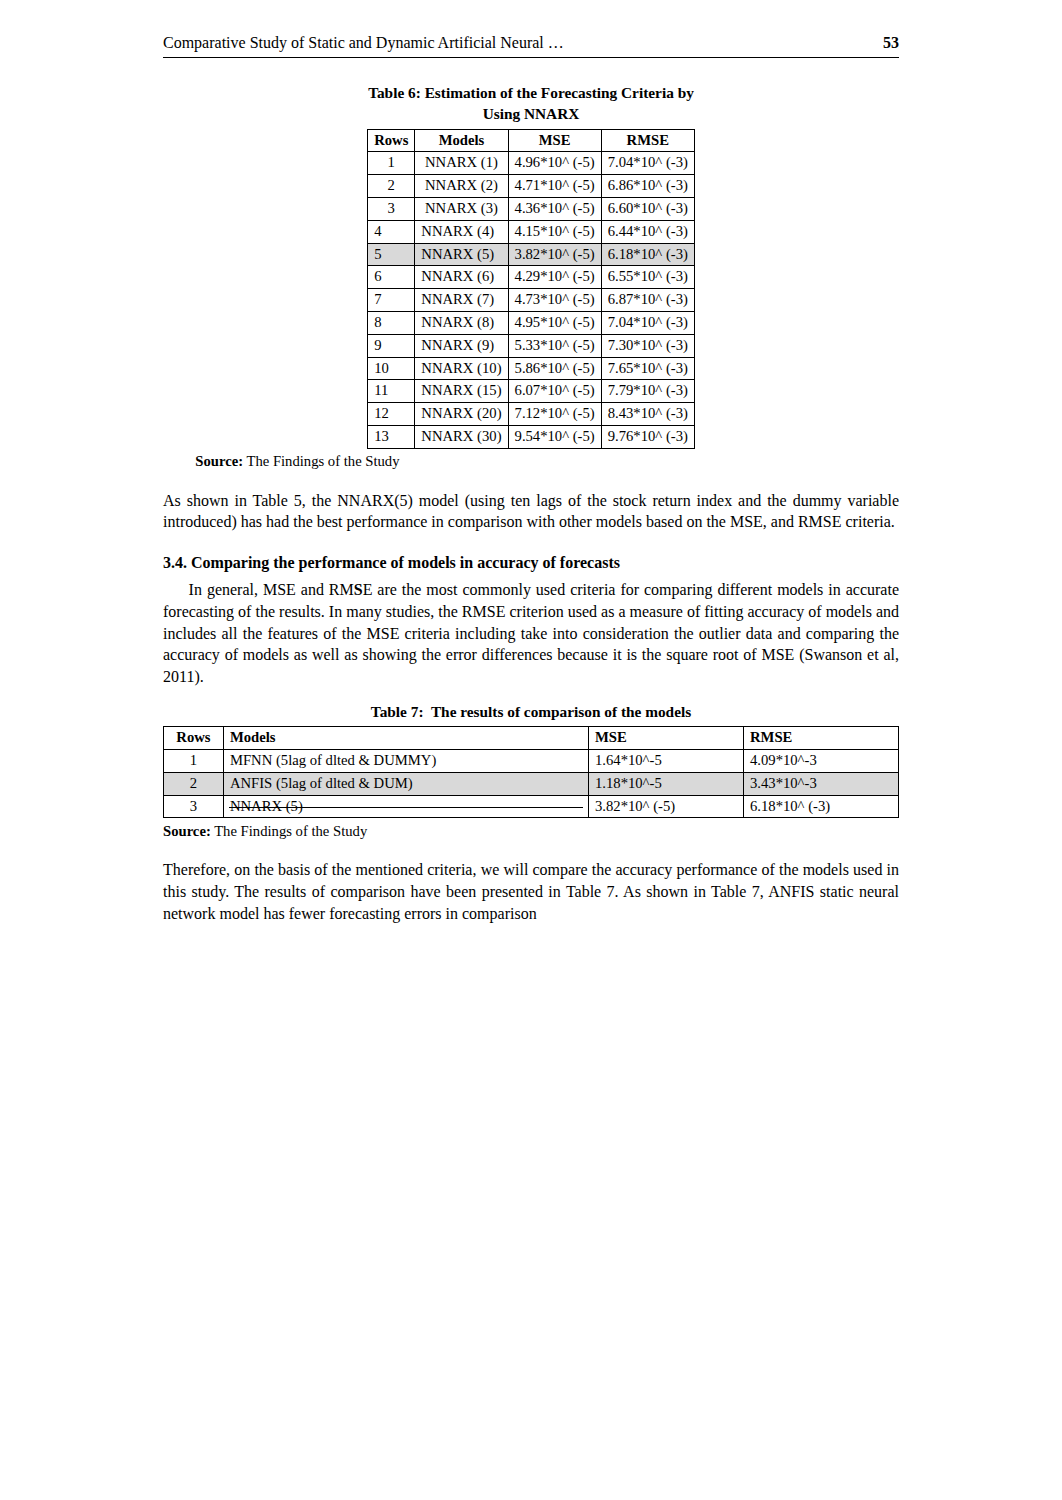Comparative Study of Static and Dynamic Artificial Neural … 53
Table 6: Estimation of the Forecasting Criteria by Using NNARX
| Rows | Models | MSE | RMSE |
| --- | --- | --- | --- |
| 1 | NNARX (1) | 4.96*10^ (-5) | 7.04*10^ (-3) |
| 2 | NNARX (2) | 4.71*10^ (-5) | 6.86*10^ (-3) |
| 3 | NNARX (3) | 4.36*10^ (-5) | 6.60*10^ (-3) |
| 4 | NNARX (4) | 4.15*10^ (-5) | 6.44*10^ (-3) |
| 5 | NNARX (5) | 3.82*10^ (-5) | 6.18*10^ (-3) |
| 6 | NNARX (6) | 4.29*10^ (-5) | 6.55*10^ (-3) |
| 7 | NNARX (7) | 4.73*10^ (-5) | 6.87*10^ (-3) |
| 8 | NNARX (8) | 4.95*10^ (-5) | 7.04*10^ (-3) |
| 9 | NNARX (9) | 5.33*10^ (-5) | 7.30*10^ (-3) |
| 10 | NNARX (10) | 5.86*10^ (-5) | 7.65*10^ (-3) |
| 11 | NNARX (15) | 6.07*10^ (-5) | 7.79*10^ (-3) |
| 12 | NNARX (20) | 7.12*10^ (-5) | 8.43*10^ (-3) |
| 13 | NNARX (30) | 9.54*10^ (-5) | 9.76*10^ (-3) |
Source: The Findings of the Study
As shown in Table 5, the NNARX(5) model (using ten lags of the stock return index and the dummy variable introduced) has had the best performance in comparison with other models based on the MSE, and RMSE criteria.
3.4. Comparing the performance of models in accuracy of forecasts
In general, MSE and RMSE are the most commonly used criteria for comparing different models in accurate forecasting of the results. In many studies, the RMSE criterion used as a measure of fitting accuracy of models and includes all the features of the MSE criteria including take into consideration the outlier data and comparing the accuracy of models as well as showing the error differences because it is the square root of MSE (Swanson et al, 2011).
Table 7: The results of comparison of the models
| Rows | Models | MSE | RMSE |
| --- | --- | --- | --- |
| 1 | MFNN (5lag of dlted & DUMMY) | 1.64*10^-5 | 4.09*10^-3 |
| 2 | ANFIS (5lag of dlted & DUM) | 1.18*10^-5 | 3.43*10^-3 |
| 3 | NNARX (5) | 3.82*10^ (-5) | 6.18*10^ (-3) |
Source: The Findings of the Study
Therefore, on the basis of the mentioned criteria, we will compare the accuracy performance of the models used in this study. The results of comparison have been presented in Table 7. As shown in Table 7, ANFIS static neural network model has fewer forecasting errors in comparison